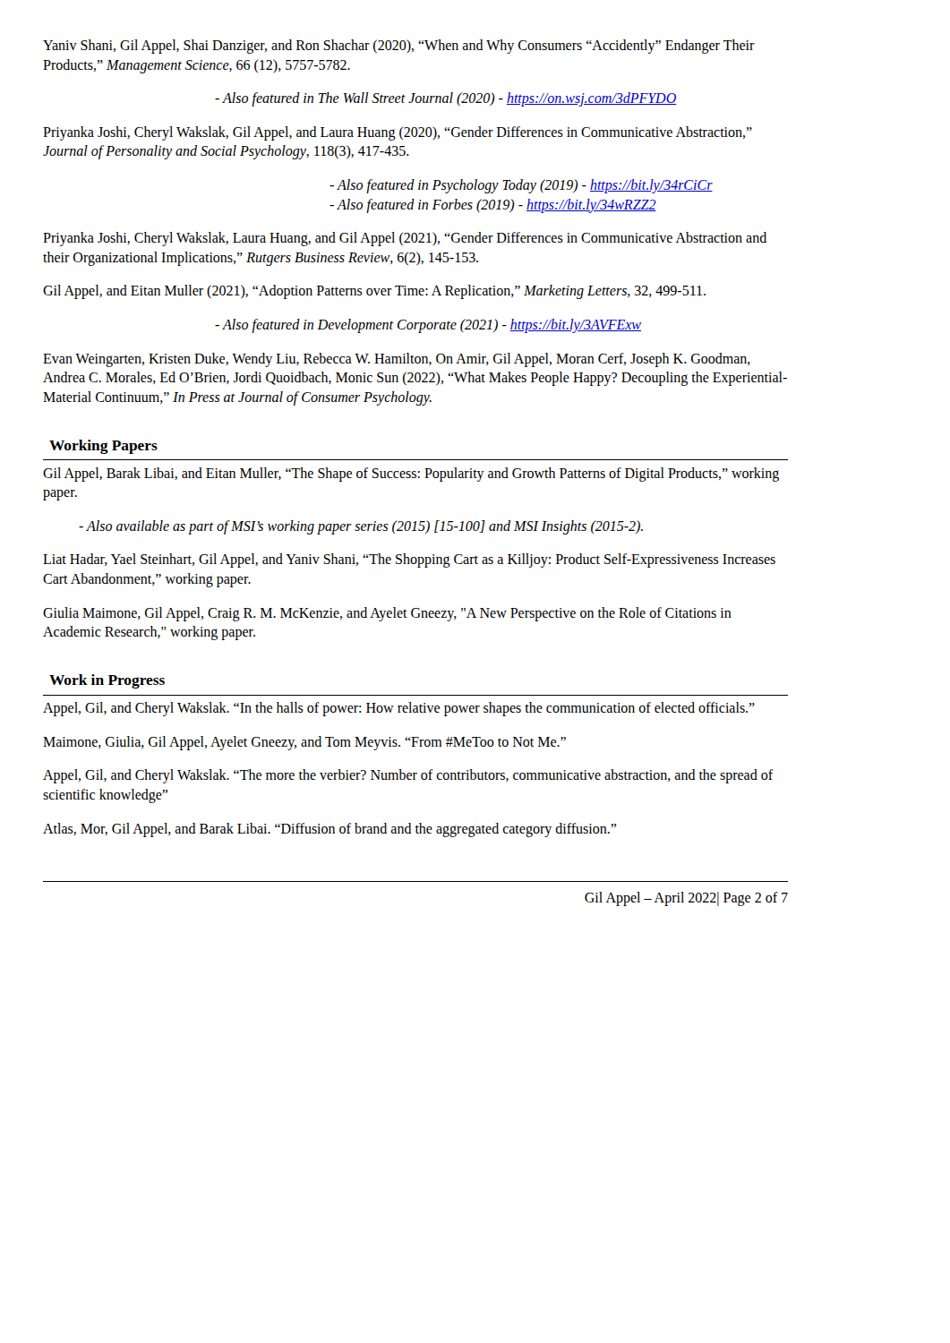Yaniv Shani, Gil Appel, Shai Danziger, and Ron Shachar (2020), “When and Why Consumers “Accidently” Endanger Their Products,” Management Science, 66 (12), 5757-5782.
- Also featured in The Wall Street Journal (2020) - https://on.wsj.com/3dPFYDO
Priyanka Joshi, Cheryl Wakslak, Gil Appel, and Laura Huang (2020), “Gender Differences in Communicative Abstraction,” Journal of Personality and Social Psychology, 118(3), 417-435.
- Also featured in Psychology Today (2019) - https://bit.ly/34rCiCr
- Also featured in Forbes (2019) - https://bit.ly/34wRZZ2
Priyanka Joshi, Cheryl Wakslak, Laura Huang, and Gil Appel (2021), “Gender Differences in Communicative Abstraction and their Organizational Implications,” Rutgers Business Review, 6(2), 145-153.
Gil Appel, and Eitan Muller (2021), “Adoption Patterns over Time: A Replication,” Marketing Letters, 32, 499-511.
- Also featured in Development Corporate (2021) - https://bit.ly/3AVFExw
Evan Weingarten, Kristen Duke, Wendy Liu, Rebecca W. Hamilton, On Amir, Gil Appel, Moran Cerf, Joseph K. Goodman, Andrea C. Morales, Ed O’Brien, Jordi Quoidbach, Monic Sun (2022), “What Makes People Happy? Decoupling the Experiential-Material Continuum,” In Press at Journal of Consumer Psychology.
Working Papers
Gil Appel, Barak Libai, and Eitan Muller, “The Shape of Success: Popularity and Growth Patterns of Digital Products,” working paper.
- Also available as part of MSI’s working paper series (2015) [15-100] and MSI Insights (2015-2).
Liat Hadar, Yael Steinhart, Gil Appel, and Yaniv Shani, “The Shopping Cart as a Killjoy: Product Self-Expressiveness Increases Cart Abandonment,” working paper.
Giulia Maimone, Gil Appel, Craig R. M. McKenzie, and Ayelet Gneezy, "A New Perspective on the Role of Citations in Academic Research," working paper.
Work in Progress
Appel, Gil, and Cheryl Wakslak. “In the halls of power: How relative power shapes the communication of elected officials.”
Maimone, Giulia, Gil Appel, Ayelet Gneezy, and Tom Meyvis. “From #MeToo to Not Me.”
Appel, Gil, and Cheryl Wakslak. “The more the verbier? Number of contributors, communicative abstraction, and the spread of scientific knowledge”
Atlas, Mor, Gil Appel, and Barak Libai. “Diffusion of brand and the aggregated category diffusion.”
Gil Appel – April 2022| Page 2 of 7